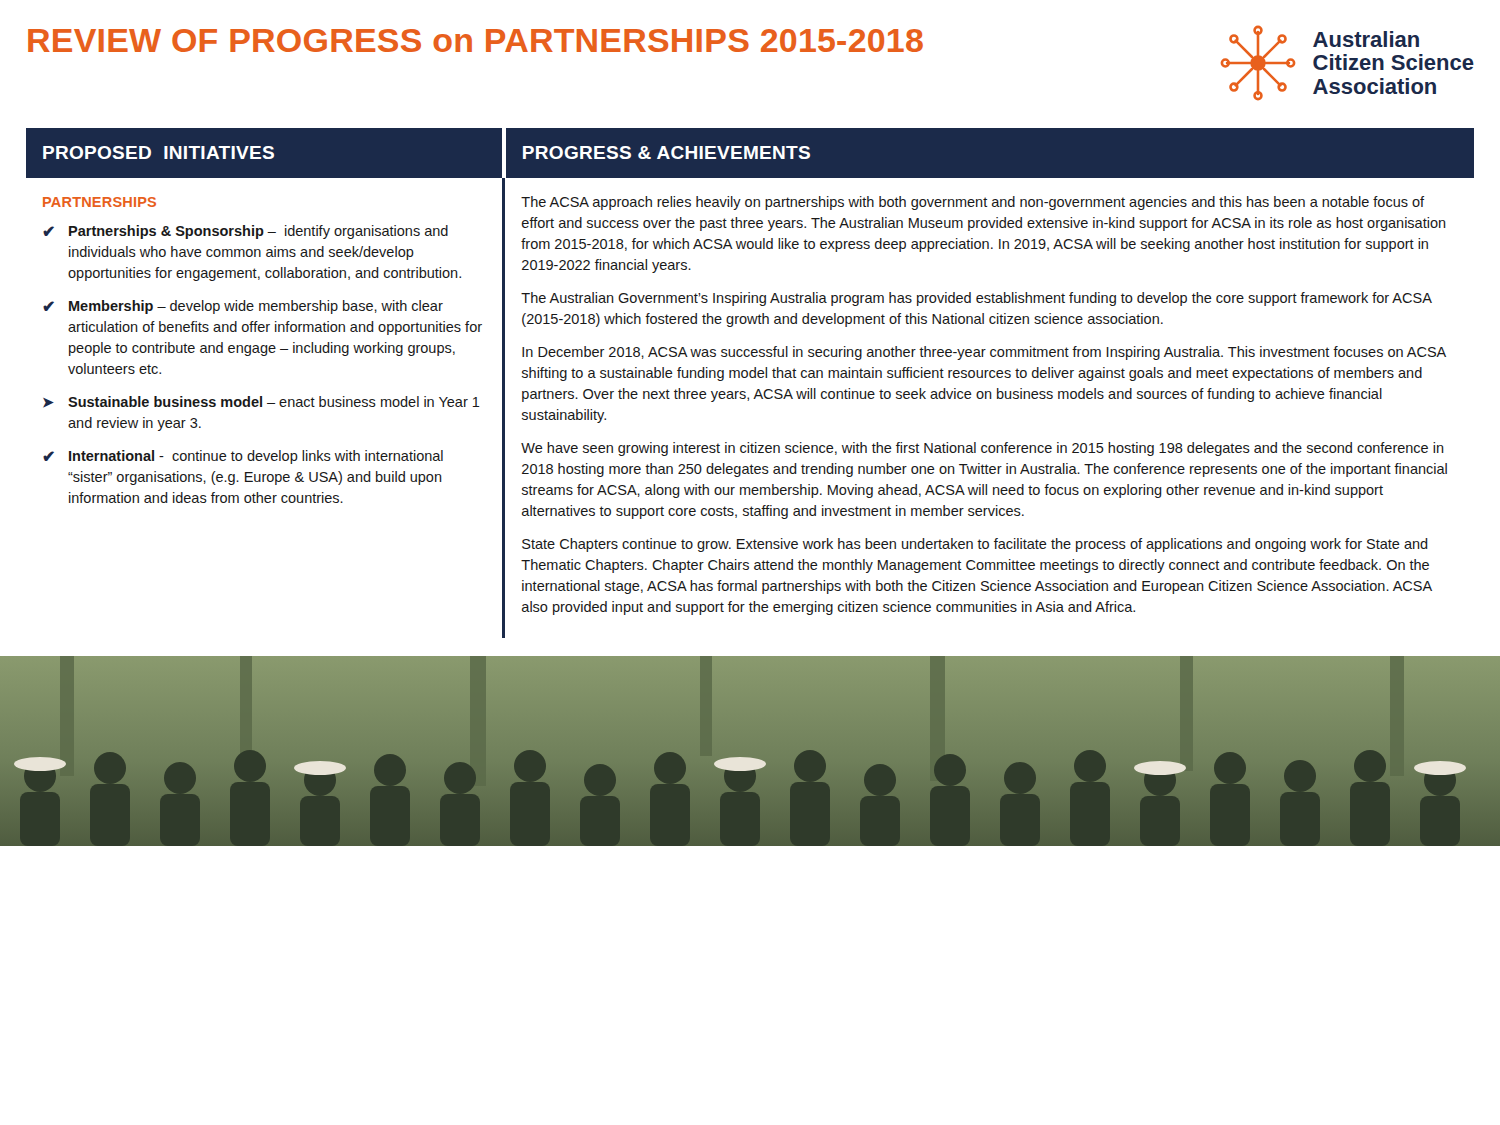REVIEW OF PROGRESS on PARTNERSHIPS 2015-2018
Australian Citizen Science Association
| PROPOSED INITIATIVES | PROGRESS & ACHIEVEMENTS |
| --- | --- |
| PARTNERSHIPS ✔ Partnerships & Sponsorship – identify organisations and individuals who have common aims and seek/develop opportunities for engagement, collaboration, and contribution. ✔ Membership – develop wide membership base, with clear articulation of benefits and offer information and opportunities for people to contribute and engage – including working groups, volunteers etc. ➤ Sustainable business model – enact business model in Year 1 and review in year 3. ✔ International - continue to develop links with international “sister” organisations, (e.g. Europe & USA) and build upon information and ideas from other countries. | The ACSA approach relies heavily on partnerships with both government and non-government agencies and this has been a notable focus of effort and success over the past three years. The Australian Museum provided extensive in-kind support for ACSA in its role as host organisation from 2015-2018, for which ACSA would like to express deep appreciation. In 2019, ACSA will be seeking another host institution for support in 2019-2022 financial years. The Australian Government’s Inspiring Australia program has provided establishment funding to develop the core support framework for ACSA (2015-2018) which fostered the growth and development of this National citizen science association. In December 2018, ACSA was successful in securing another three-year commitment from Inspiring Australia. This investment focuses on ACSA shifting to a sustainable funding model that can maintain sufficient resources to deliver against goals and meet expectations of members and partners. Over the next three years, ACSA will continue to seek advice on business models and sources of funding to achieve financial sustainability. We have seen growing interest in citizen science, with the first National conference in 2015 hosting 198 delegates and the second conference in 2018 hosting more than 250 delegates and trending number one on Twitter in Australia. The conference represents one of the important financial streams for ACSA, along with our membership. Moving ahead, ACSA will need to focus on exploring other revenue and in-kind support alternatives to support core costs, staffing and investment in member services. State Chapters continue to grow. Extensive work has been undertaken to facilitate the process of applications and ongoing work for State and Thematic Chapters. Chapter Chairs attend the monthly Management Committee meetings to directly connect and contribute feedback. On the international stage, ACSA has formal partnerships with both the Citizen Science Association and European Citizen Science Association. ACSA also provided input and support for the emerging citizen science communities in Asia and Africa. |